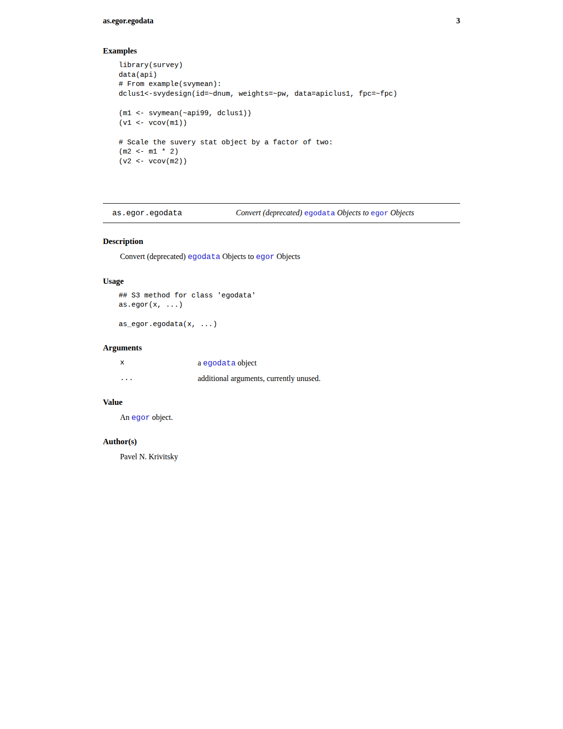as.egor.egodata 3
Examples
library(survey)
data(api)
# From example(svymean):
dclus1<-svydesign(id=~dnum, weights=~pw, data=apiclus1, fpc=~fpc)

(m1 <- svymean(~api99, dclus1))
(v1 <- vcov(m1))

# Scale the suvery stat object by a factor of two:
(m2 <- m1 * 2)
(v2 <- vcov(m2))
as.egor.egodata Convert (deprecated) egodata Objects to egor Objects
Description
Convert (deprecated) egodata Objects to egor Objects
Usage
## S3 method for class 'egodata'
as.egor(x, ...)

as_egor.egodata(x, ...)
Arguments
x
a egodata object
...
additional arguments, currently unused.
Value
An egor object.
Author(s)
Pavel N. Krivitsky